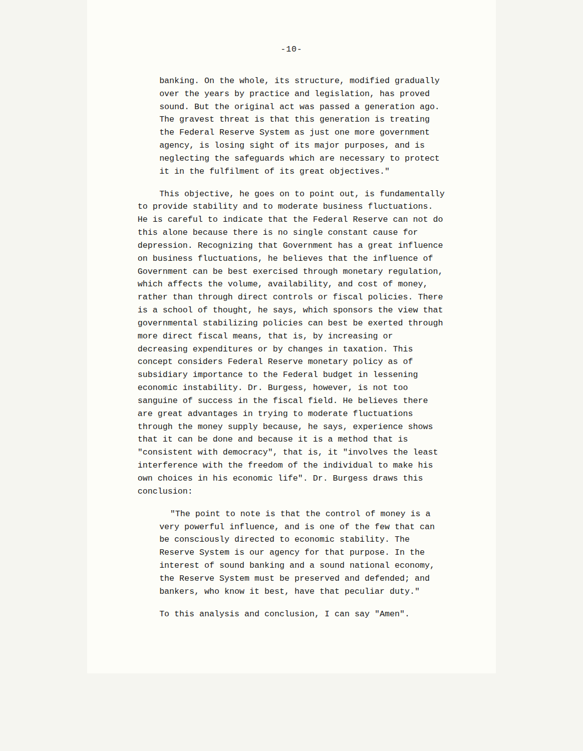-10-
banking. On the whole, its structure, modified gradually over the years by practice and legislation, has proved sound. But the original act was passed a generation ago. The gravest threat is that this generation is treating the Federal Reserve System as just one more government agency, is losing sight of its major purposes, and is neglecting the safeguards which are necessary to protect it in the fulfilment of its great objectives."
This objective, he goes on to point out, is fundamentally to provide stability and to moderate business fluctuations. He is careful to indicate that the Federal Reserve can not do this alone because there is no single constant cause for depression. Recognizing that Government has a great influence on business fluctuations, he believes that the influence of Government can be best exercised through monetary regulation, which affects the volume, availability, and cost of money, rather than through direct controls or fiscal policies. There is a school of thought, he says, which sponsors the view that governmental stabilizing policies can best be exerted through more direct fiscal means, that is, by increasing or decreasing expenditures or by changes in taxation. This concept considers Federal Reserve monetary policy as of subsidiary importance to the Federal budget in lessening economic instability. Dr. Burgess, however, is not too sanguine of success in the fiscal field. He believes there are great advantages in trying to moderate fluctuations through the money supply because, he says, experience shows that it can be done and because it is a method that is "consistent with democracy", that is, it "involves the least interference with the freedom of the individual to make his own choices in his economic life". Dr. Burgess draws this conclusion:
"The point to note is that the control of money is a very powerful influence, and is one of the few that can be consciously directed to economic stability. The Reserve System is our agency for that purpose. In the interest of sound banking and a sound national economy, the Reserve System must be preserved and defended; and bankers, who know it best, have that peculiar duty."
To this analysis and conclusion, I can say "Amen".